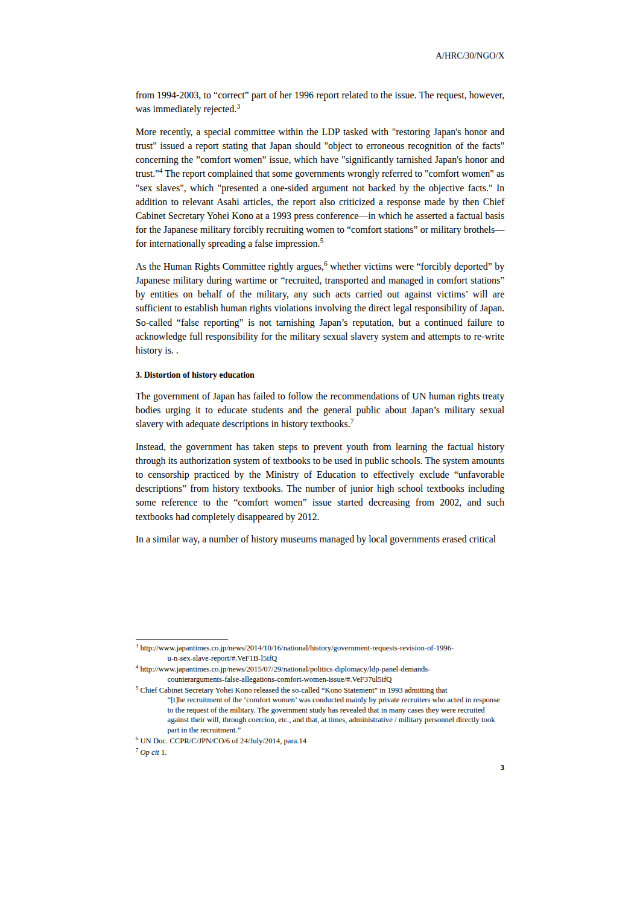A/HRC/30/NGO/X
from 1994-2003, to “correct” part of her 1996 report related to the issue. The request, however, was immediately rejected.3
More recently, a special committee within the LDP tasked with "restoring Japan's honor and trust" issued a report stating that Japan should "object to erroneous recognition of the facts" concerning the ”comfort women” issue, which have "significantly tarnished Japan's honor and trust."4 The report complained that some governments wrongly referred to "comfort women" as "sex slaves", which "presented a one-sided argument not backed by the objective facts." In addition to relevant Asahi articles, the report also criticized a response made by then Chief Cabinet Secretary Yohei Kono at a 1993 press conference—in which he asserted a factual basis for the Japanese military forcibly recruiting women to “comfort stations” or military brothels—for internationally spreading a false impression.5
As the Human Rights Committee rightly argues,6 whether victims were “forcibly deported” by Japanese military during wartime or “recruited, transported and managed in comfort stations” by entities on behalf of the military, any such acts carried out against victims’ will are sufficient to establish human rights violations involving the direct legal responsibility of Japan. So-called “false reporting” is not tarnishing Japan’s reputation, but a continued failure to acknowledge full responsibility for the military sexual slavery system and attempts to re-write history is. .
3. Distortion of history education
The government of Japan has failed to follow the recommendations of UN human rights treaty bodies urging it to educate students and the general public about Japan’s military sexual slavery with adequate descriptions in history textbooks.7
Instead, the government has taken steps to prevent youth from learning the factual history through its authorization system of textbooks to be used in public schools. The system amounts to censorship practiced by the Ministry of Education to effectively exclude “unfavorable descriptions” from history textbooks. The number of junior high school textbooks including some reference to the “comfort women” issue started decreasing from 2002, and such textbooks had completely disappeared by 2012.
In a similar way, a number of history museums managed by local governments erased critical
3 http://www.japantimes.co.jp/news/2014/10/16/national/history/government-requests-revision-of-1996-u-n-sex-slave-report/#.VeF1B-l5ifQ
4 http://www.japantimes.co.jp/news/2015/07/29/national/politics-diplomacy/ldp-panel-demands-counterarguments-false-allegations-comfort-women-issue/#.VeF37ul5ifQ
5 Chief Cabinet Secretary Yohei Kono released the so-called “Kono Statement” in 1993 admitting that “[t]he recruitment of the ‘comfort women’ was conducted mainly by private recruiters who acted in response to the request of the military. The government study has revealed that in many cases they were recruited against their will, through coercion, etc., and that, at times, administrative / military personnel directly took part in the recruitment.”
6 UN Doc. CCPR/C/JPN/CO/6 of 24/July/2014, para.14
7 Op cit 1.
3